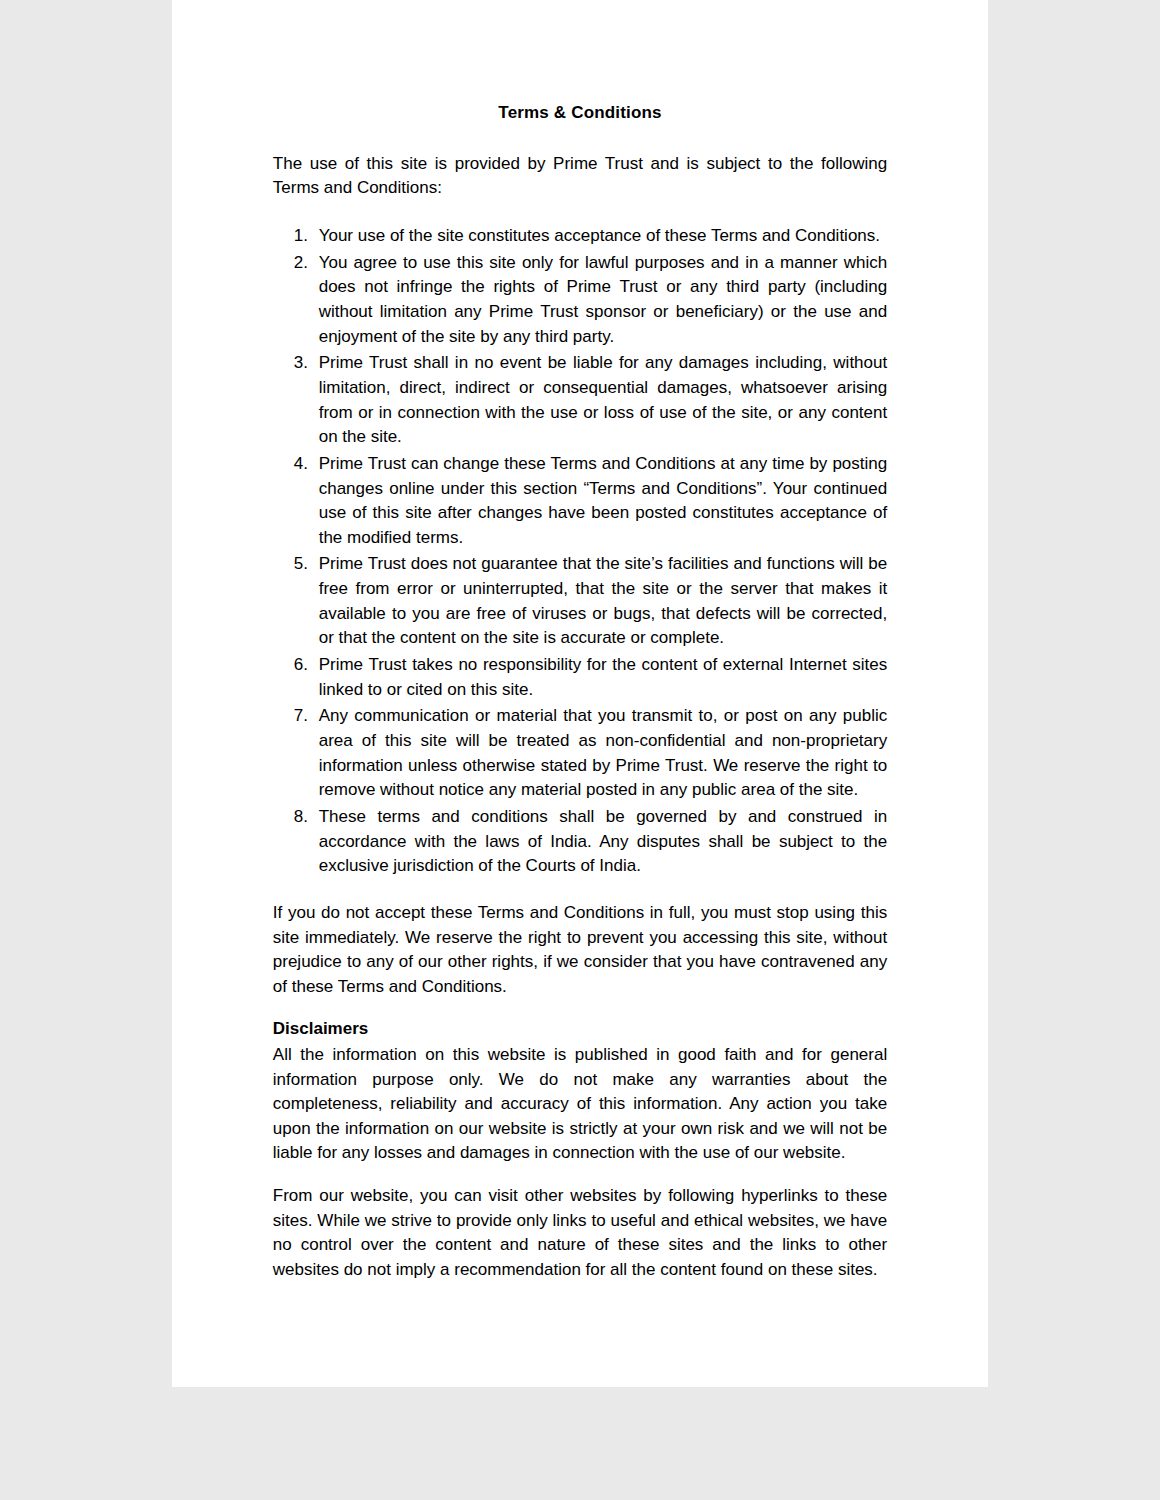Terms & Conditions
The use of this site is provided by Prime Trust and is subject to the following Terms and Conditions:
Your use of the site constitutes acceptance of these Terms and Conditions.
You agree to use this site only for lawful purposes and in a manner which does not infringe the rights of Prime Trust or any third party (including without limitation any Prime Trust sponsor or beneficiary) or the use and enjoyment of the site by any third party.
Prime Trust shall in no event be liable for any damages including, without limitation, direct, indirect or consequential damages, whatsoever arising from or in connection with the use or loss of use of the site, or any content on the site.
Prime Trust can change these Terms and Conditions at any time by posting changes online under this section “Terms and Conditions”. Your continued use of this site after changes have been posted constitutes acceptance of the modified terms.
Prime Trust does not guarantee that the site’s facilities and functions will be free from error or uninterrupted, that the site or the server that makes it available to you are free of viruses or bugs, that defects will be corrected, or that the content on the site is accurate or complete.
Prime Trust takes no responsibility for the content of external Internet sites linked to or cited on this site.
Any communication or material that you transmit to, or post on any public area of this site will be treated as non-confidential and non-proprietary information unless otherwise stated by Prime Trust. We reserve the right to remove without notice any material posted in any public area of the site.
These terms and conditions shall be governed by and construed in accordance with the laws of India. Any disputes shall be subject to the exclusive jurisdiction of the Courts of India.
If you do not accept these Terms and Conditions in full, you must stop using this site immediately. We reserve the right to prevent you accessing this site, without prejudice to any of our other rights, if we consider that you have contravened any of these Terms and Conditions.
Disclaimers
All the information on this website is published in good faith and for general information purpose only. We do not make any warranties about the completeness, reliability and accuracy of this information. Any action you take upon the information on our website is strictly at your own risk and we will not be liable for any losses and damages in connection with the use of our website.
From our website, you can visit other websites by following hyperlinks to these sites. While we strive to provide only links to useful and ethical websites, we have no control over the content and nature of these sites and the links to other websites do not imply a recommendation for all the content found on these sites.